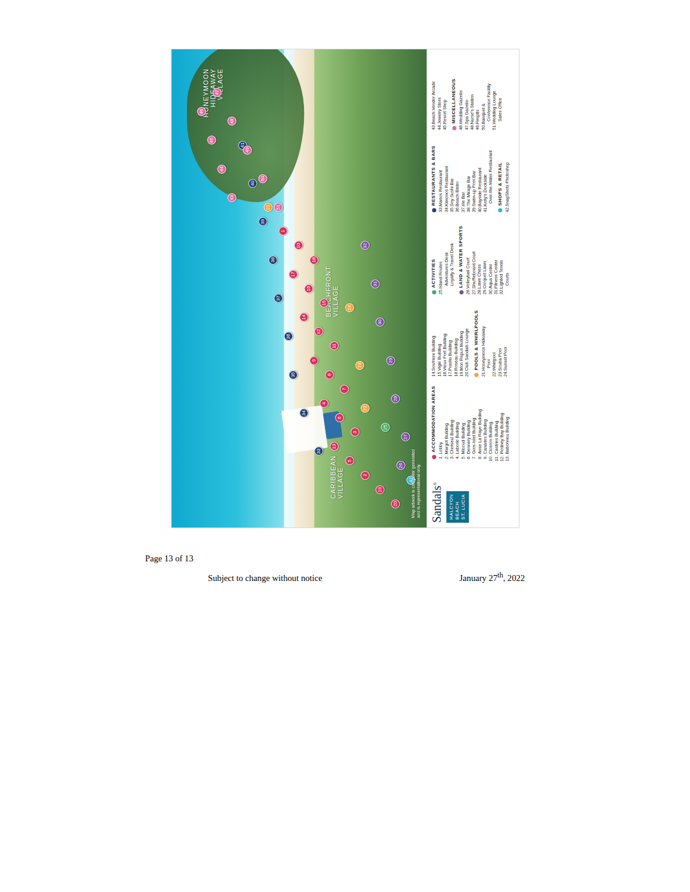CARIBBEAN
VILLAGE
BEACHFRONT
VILLAGE
HONEYMOON
HIDEAWAY
VILLAGE
20 19 2 5 13 3 6 4 7 8 9 11 12 14 15 16 17 18 10 1 22 23 24 21 25 26 27 28 29 30 31 32 33 34 35 36 37 38 39 40 41 42 43 44 45 46 47 48 49 50 51
Map artwork is computer generated
and is representational only.
Sandals®
HALCYON
BEACH
ST. LUCIA
ACCOMMODATION AREAS
Lobby
Margot Building
Choiseul Building
Laborie Building
Micoud Building
Dennery Building
Gros-Islet Building
Anse La Raye Building
Canaries Building
Ciceron Building
Castries Building
Rodney Bay Building
Babonneu Building
Soufriere Building
Vigie Building
Vieux Fort Building
Praslin Building
Roseau Building
Mon Repus Building
Club Sandals Lounge
POOLS & WHIRLPOOLS
Honeymoon HideawayPool
Whirlpool
Scuba Pool
Sunset Pool
ACTIVITIES
Island RoutesAdventures Desk Loyalty & Travel Desk
LAND & WATER SPORTS
Volleyball Court
Shuffleboard Court
Lawn Chess
Croquet Lawn
Aqua Center
Fitness Center
Lighted TennisCourts
RESTAURANTS & BARS
Marios Restaurant
Kimonos Restaurant
Soy Sushi Bar
Beach Bistro
Irie Bar
The Mirage Bar
Swim-up Pool Bar
Bayside Restaurant
Kelly's DocksideOver-the-Water Restaurant
SHOPS & RETAIL
SnapShots Photoshop
Beach Vendor Arcade
Jewelry Store
Resort Shop
MISCELLANEOUS
Wedding Gazebo
Spa Gazebo
Nurse's Station
Firepits
Banquet &Conference Facility
Wedding LoungeSales Office
Page 13 of 13
Subject to change without notice January 27th, 2022